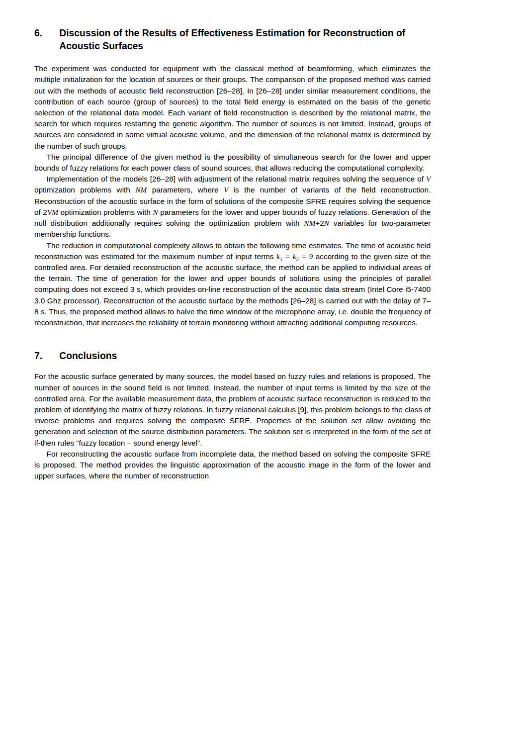6. Discussion of the Results of Effectiveness Estimation for Reconstruction of Acoustic Surfaces
The experiment was conducted for equipment with the classical method of beamforming, which eliminates the multiple initialization for the location of sources or their groups. The comparison of the proposed method was carried out with the methods of acoustic field reconstruction [26–28]. In [26–28] under similar measurement conditions, the contribution of each source (group of sources) to the total field energy is estimated on the basis of the genetic selection of the relational data model. Each variant of field reconstruction is described by the relational matrix, the search for which requires restarting the genetic algorithm. The number of sources is not limited. Instead, groups of sources are considered in some virtual acoustic volume, and the dimension of the relational matrix is determined by the number of such groups.
The principal difference of the given method is the possibility of simultaneous search for the lower and upper bounds of fuzzy relations for each power class of sound sources, that allows reducing the computational complexity.
Implementation of the models [26–28] with adjustment of the relational matrix requires solving the sequence of V optimization problems with NM parameters, where V is the number of variants of the field reconstruction. Reconstruction of the acoustic surface in the form of solutions of the composite SFRE requires solving the sequence of 2VM optimization problems with N parameters for the lower and upper bounds of fuzzy relations. Generation of the null distribution additionally requires solving the optimization problem with NM+2N variables for two-parameter membership functions.
The reduction in computational complexity allows to obtain the following time estimates. The time of acoustic field reconstruction was estimated for the maximum number of input terms k1 = k2 = 9 according to the given size of the controlled area. For detailed reconstruction of the acoustic surface, the method can be applied to individual areas of the terrain. The time of generation for the lower and upper bounds of solutions using the principles of parallel computing does not exceed 3 s, which provides on-line reconstruction of the acoustic data stream (Intel Core i5-7400 3.0 Ghz processor). Reconstruction of the acoustic surface by the methods [26–28] is carried out with the delay of 7–8 s. Thus, the proposed method allows to halve the time window of the microphone array, i.e. double the frequency of reconstruction, that increases the reliability of terrain monitoring without attracting additional computing resources.
7. Conclusions
For the acoustic surface generated by many sources, the model based on fuzzy rules and relations is proposed. The number of sources in the sound field is not limited. Instead, the number of input terms is limited by the size of the controlled area. For the available measurement data, the problem of acoustic surface reconstruction is reduced to the problem of identifying the matrix of fuzzy relations. In fuzzy relational calculus [9], this problem belongs to the class of inverse problems and requires solving the composite SFRE. Properties of the solution set allow avoiding the generation and selection of the source distribution parameters. The solution set is interpreted in the form of the set of if-then rules “fuzzy location – sound energy level”.
For reconstructing the acoustic surface from incomplete data, the method based on solving the composite SFRE is proposed. The method provides the linguistic approximation of the acoustic image in the form of the lower and upper surfaces, where the number of reconstruction